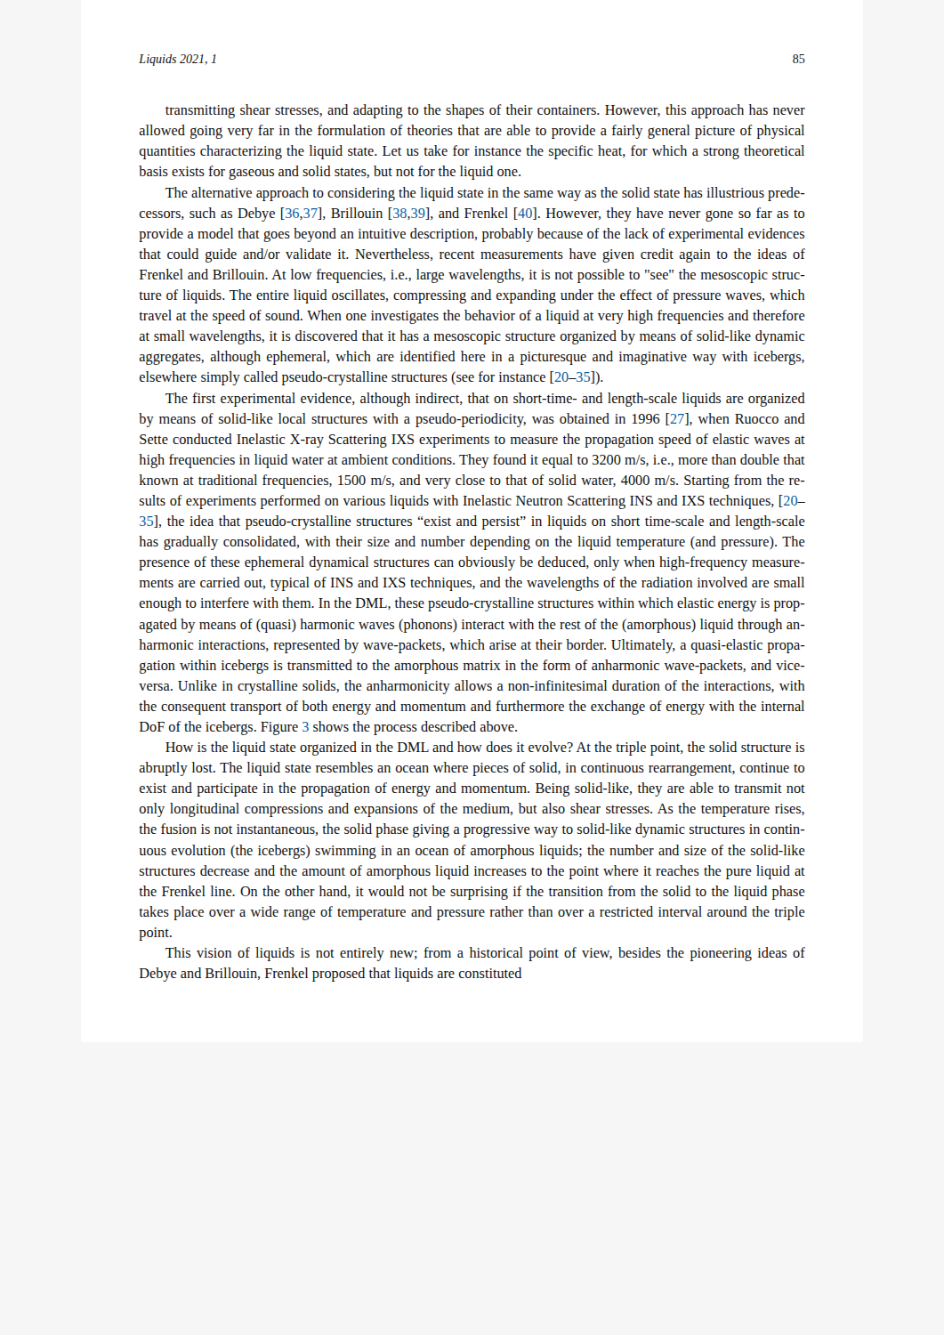Liquids 2021, 1 85
transmitting shear stresses, and adapting to the shapes of their containers. However, this approach has never allowed going very far in the formulation of theories that are able to provide a fairly general picture of physical quantities characterizing the liquid state. Let us take for instance the specific heat, for which a strong theoretical basis exists for gaseous and solid states, but not for the liquid one.
The alternative approach to considering the liquid state in the same way as the solid state has illustrious predecessors, such as Debye [36,37], Brillouin [38,39], and Frenkel [40]. However, they have never gone so far as to provide a model that goes beyond an intuitive description, probably because of the lack of experimental evidences that could guide and/or validate it. Nevertheless, recent measurements have given credit again to the ideas of Frenkel and Brillouin. At low frequencies, i.e., large wavelengths, it is not possible to "see" the mesoscopic structure of liquids. The entire liquid oscillates, compressing and expanding under the effect of pressure waves, which travel at the speed of sound. When one investigates the behavior of a liquid at very high frequencies and therefore at small wavelengths, it is discovered that it has a mesoscopic structure organized by means of solid-like dynamic aggregates, although ephemeral, which are identified here in a picturesque and imaginative way with icebergs, elsewhere simply called pseudo-crystalline structures (see for instance [20–35]).
The first experimental evidence, although indirect, that on short-time- and length-scale liquids are organized by means of solid-like local structures with a pseudo-periodicity, was obtained in 1996 [27], when Ruocco and Sette conducted Inelastic X-ray Scattering IXS experiments to measure the propagation speed of elastic waves at high frequencies in liquid water at ambient conditions. They found it equal to 3200 m/s, i.e., more than double that known at traditional frequencies, 1500 m/s, and very close to that of solid water, 4000 m/s. Starting from the results of experiments performed on various liquids with Inelastic Neutron Scattering INS and IXS techniques, [20–35], the idea that pseudo-crystalline structures “exist and persist” in liquids on short time-scale and length-scale has gradually consolidated, with their size and number depending on the liquid temperature (and pressure). The presence of these ephemeral dynamical structures can obviously be deduced, only when high-frequency measurements are carried out, typical of INS and IXS techniques, and the wavelengths of the radiation involved are small enough to interfere with them. In the DML, these pseudo-crystalline structures within which elastic energy is propagated by means of (quasi) harmonic waves (phonons) interact with the rest of the (amorphous) liquid through anharmonic interactions, represented by wave-packets, which arise at their border. Ultimately, a quasi-elastic propagation within icebergs is transmitted to the amorphous matrix in the form of anharmonic wave-packets, and vice-versa. Unlike in crystalline solids, the anharmonicity allows a non-infinitesimal duration of the interactions, with the consequent transport of both energy and momentum and furthermore the exchange of energy with the internal DoF of the icebergs. Figure 3 shows the process described above.
How is the liquid state organized in the DML and how does it evolve? At the triple point, the solid structure is abruptly lost. The liquid state resembles an ocean where pieces of solid, in continuous rearrangement, continue to exist and participate in the propagation of energy and momentum. Being solid-like, they are able to transmit not only longitudinal compressions and expansions of the medium, but also shear stresses. As the temperature rises, the fusion is not instantaneous, the solid phase giving a progressive way to solid-like dynamic structures in continuous evolution (the icebergs) swimming in an ocean of amorphous liquids; the number and size of the solid-like structures decrease and the amount of amorphous liquid increases to the point where it reaches the pure liquid at the Frenkel line. On the other hand, it would not be surprising if the transition from the solid to the liquid phase takes place over a wide range of temperature and pressure rather than over a restricted interval around the triple point.
This vision of liquids is not entirely new; from a historical point of view, besides the pioneering ideas of Debye and Brillouin, Frenkel proposed that liquids are constituted